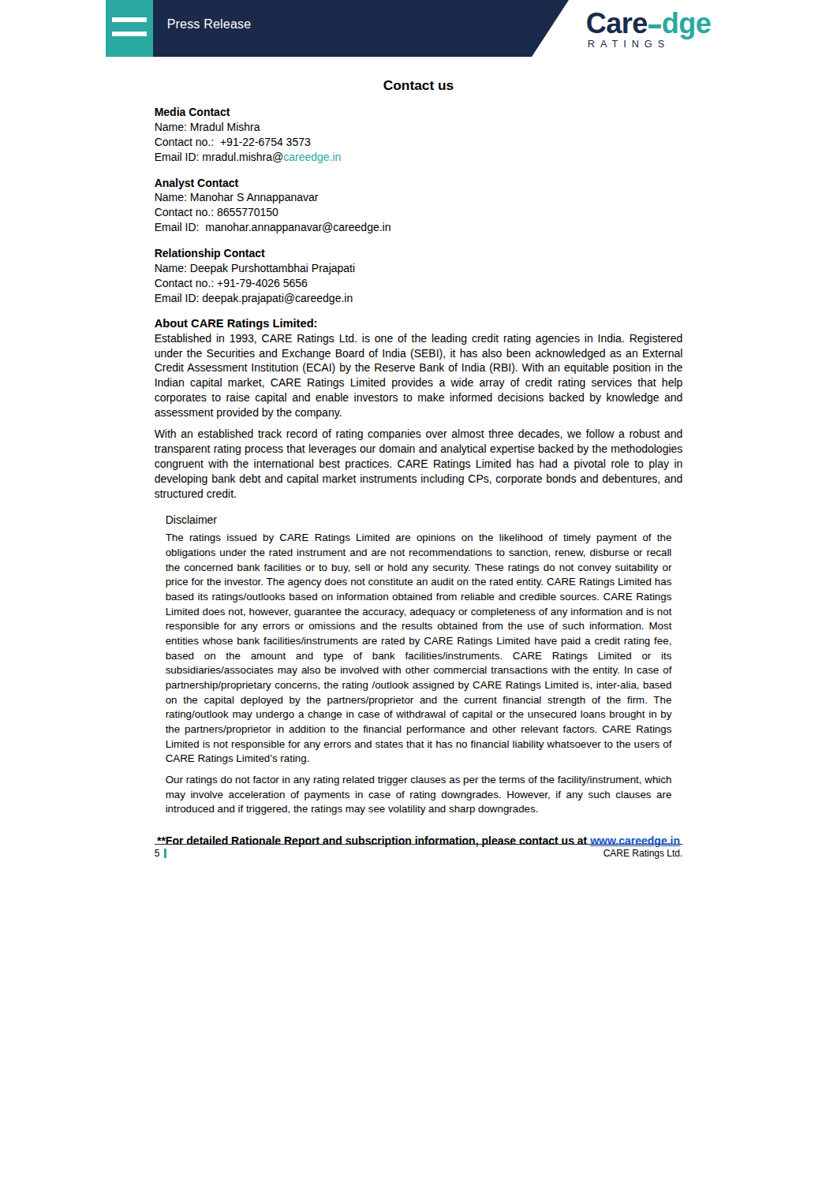Press Release
Care dge
RATINGS
Contact us
Media Contact
Name: Mradul Mishra
Contact no.: +91-22-6754 3573
Email ID: mradul.mishra@careedge.in
Analyst Contact
Name: Manohar S Annappanavar
Contact no.: 8655770150
Email ID: manohar.annappanavar@careedge.in
Relationship Contact
Name: Deepak Purshottambhai Prajapati
Contact no.: +91-79-4026 5656
Email ID: deepak.prajapati@careedge.in
About CARE Ratings Limited:
Established in 1993, CARE Ratings Ltd. is one of the leading credit rating agencies in India. Registered under the Securities and Exchange Board of India (SEBI), it has also been acknowledged as an External Credit Assessment Institution (ECAI) by the Reserve Bank of India (RBI). With an equitable position in the Indian capital market, CARE Ratings Limited provides a wide array of credit rating services that help corporates to raise capital and enable investors to make informed decisions backed by knowledge and assessment provided by the company.
With an established track record of rating companies over almost three decades, we follow a robust and transparent rating process that leverages our domain and analytical expertise backed by the methodologies congruent with the international best practices. CARE Ratings Limited has had a pivotal role to play in developing bank debt and capital market instruments including CPs, corporate bonds and debentures, and structured credit.
Disclaimer
The ratings issued by CARE Ratings Limited are opinions on the likelihood of timely payment of the obligations under the rated instrument and are not recommendations to sanction, renew, disburse or recall the concerned bank facilities or to buy, sell or hold any security. These ratings do not convey suitability or price for the investor. The agency does not constitute an audit on the rated entity. CARE Ratings Limited has based its ratings/outlooks based on information obtained from reliable and credible sources. CARE Ratings Limited does not, however, guarantee the accuracy, adequacy or completeness of any information and is not responsible for any errors or omissions and the results obtained from the use of such information. Most entities whose bank facilities/instruments are rated by CARE Ratings Limited have paid a credit rating fee, based on the amount and type of bank facilities/instruments. CARE Ratings Limited or its subsidiaries/associates may also be involved with other commercial transactions with the entity. In case of partnership/proprietary concerns, the rating /outlook assigned by CARE Ratings Limited is, inter-alia, based on the capital deployed by the partners/proprietor and the current financial strength of the firm. The rating/outlook may undergo a change in case of withdrawal of capital or the unsecured loans brought in by the partners/proprietor in addition to the financial performance and other relevant factors. CARE Ratings Limited is not responsible for any errors and states that it has no financial liability whatsoever to the users of CARE Ratings Limited’s rating.
Our ratings do not factor in any rating related trigger clauses as per the terms of the facility/instrument, which may involve acceleration of payments in case of rating downgrades. However, if any such clauses are introduced and if triggered, the ratings may see volatility and sharp downgrades.
**For detailed Rationale Report and subscription information, please contact us at www.careedge.in
5
CARE Ratings Ltd.